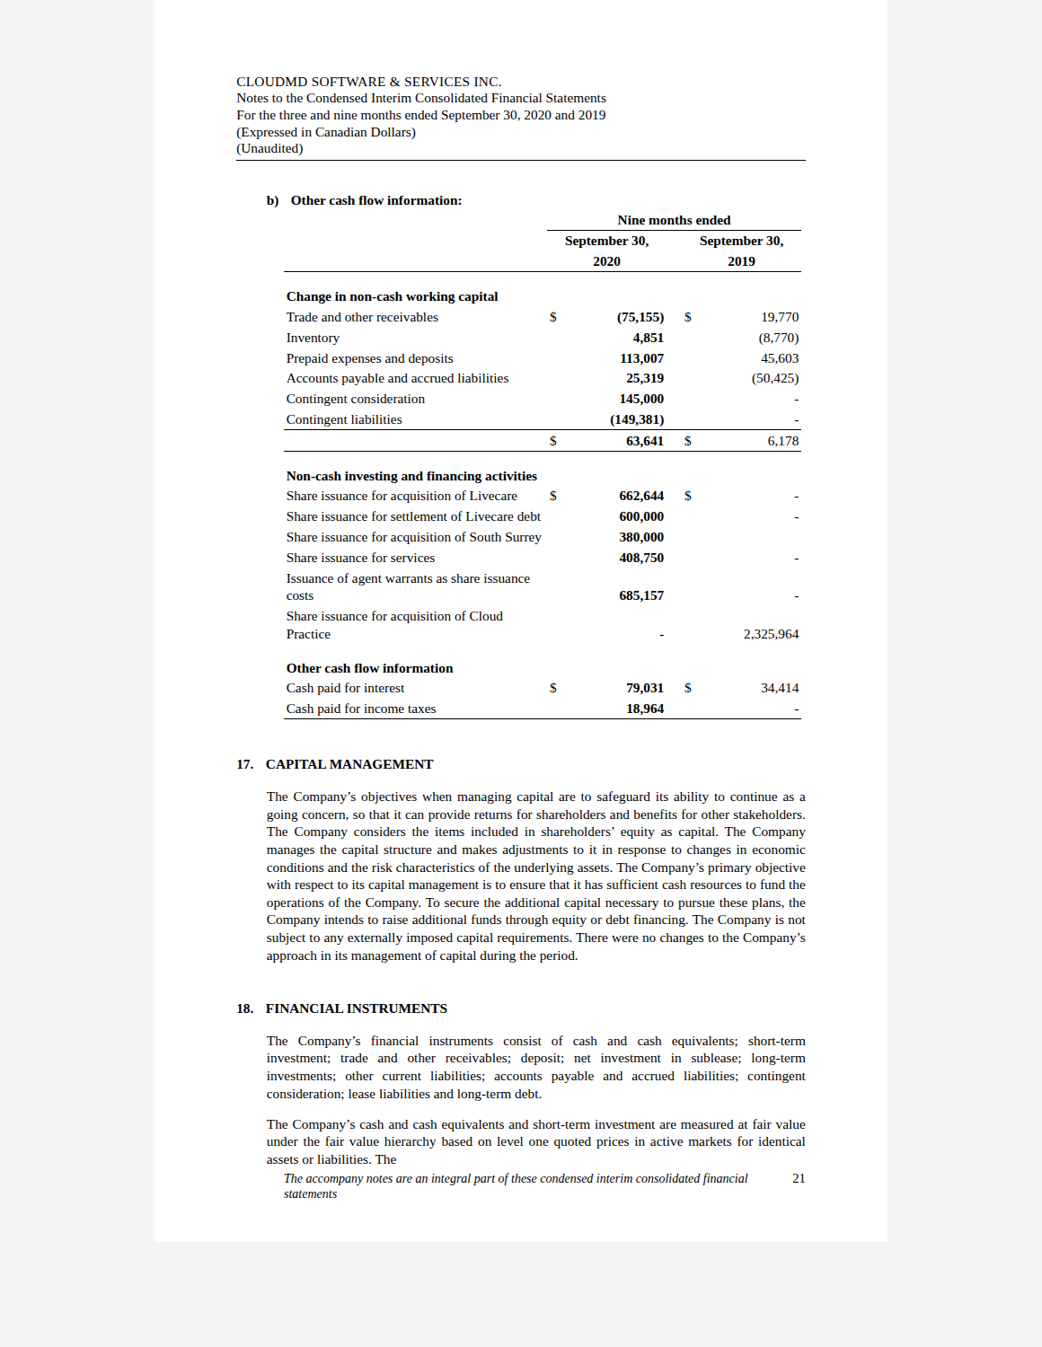CLOUDMD SOFTWARE & SERVICES INC.
Notes to the Condensed Interim Consolidated Financial Statements
For the three and nine months ended September 30, 2020 and 2019
(Expressed in Canadian Dollars)
(Unaudited)
b) Other cash flow information:
| | Nine months ended |
| | September 30, | | September 30, |
| | 2020 | | 2019 |
| Change in non-cash working capital | | | | | |
| Trade and other receivables | $ | (75,155) | | $ | 19,770 |
| Inventory | | 4,851 | | | (8,770) |
| Prepaid expenses and deposits | | 113,007 | | | 45,603 |
| Accounts payable and accrued liabilities | | 25,319 | | | (50,425) |
| Contingent consideration | | 145,000 | | | - |
| Contingent liabilities | | (149,381) | | | - |
| | $ | 63,641 | | $ | 6,178 |
| Non-cash investing and financing activities | | | | | |
| Share issuance for acquisition of Livecare | $ | 662,644 | | $ | - |
| Share issuance for settlement of Livecare debt | | 600,000 | | | - |
| Share issuance for acquisition of South Surrey | | 380,000 | | | |
| Share issuance for services | | 408,750 | | | - |
| Issuance of agent warrants as share issuance costs | | 685,157 | | | - |
| Share issuance for acquisition of Cloud Practice | | - | | | 2,325,964 |
| Other cash flow information | | | | | |
| Cash paid for interest | $ | 79,031 | | $ | 34,414 |
| Cash paid for income taxes | | 18,964 | | | - |
17. Capital Management
The Company’s objectives when managing capital are to safeguard its ability to continue as a going concern, so that it can provide returns for shareholders and benefits for other stakeholders. The Company considers the items included in shareholders’ equity as capital. The Company manages the capital structure and makes adjustments to it in response to changes in economic conditions and the risk characteristics of the underlying assets. The Company’s primary objective with respect to its capital management is to ensure that it has sufficient cash resources to fund the operations of the Company. To secure the additional capital necessary to pursue these plans, the Company intends to raise additional funds through equity or debt financing. The Company is not subject to any externally imposed capital requirements. There were no changes to the Company’s approach in its management of capital during the period.
18. Financial Instruments
The Company’s financial instruments consist of cash and cash equivalents; short-term investment; trade and other receivables; deposit; net investment in sublease; long-term investments; other current liabilities; accounts payable and accrued liabilities; contingent consideration; lease liabilities and long-term debt.
The Company’s cash and cash equivalents and short-term investment are measured at fair value under the fair value hierarchy based on level one quoted prices in active markets for identical assets or liabilities. The
The accompany notes are an integral part of these condensed interim consolidated financial statements 21